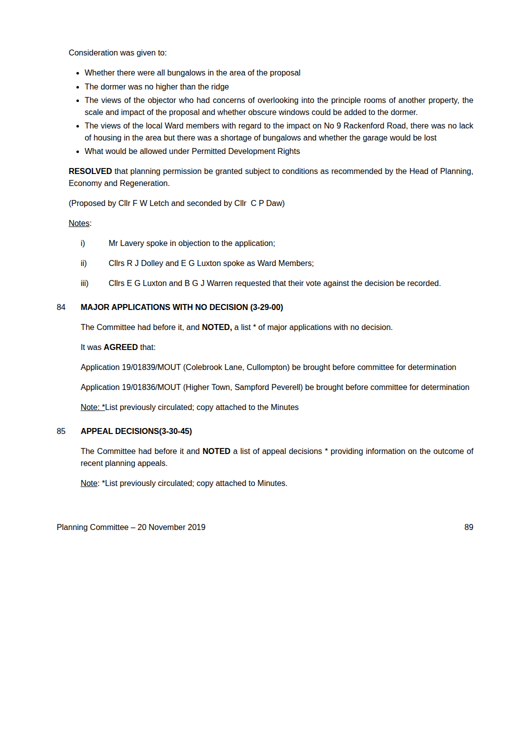Consideration was given to:
Whether there were all bungalows in the area of the proposal
The dormer was no higher than the ridge
The views of the objector who had concerns of overlooking into the principle rooms of another property, the scale and impact of the proposal and whether obscure windows could be added to the dormer.
The views of the local Ward members with regard to the impact on No 9 Rackenford Road, there was no lack of housing in the area but there was a shortage of bungalows and whether the garage would be lost
What would be allowed under Permitted Development Rights
RESOLVED that planning permission be granted subject to conditions as recommended by the Head of Planning, Economy and Regeneration.
(Proposed by Cllr F W Letch and seconded by Cllr C P Daw)
Notes:
i)
Mr Lavery spoke in objection to the application;
ii)
Cllrs R J Dolley and E G Luxton spoke as Ward Members;
iii)
Cllrs E G Luxton and B G J Warren requested that their vote against the decision be recorded.
84
MAJOR APPLICATIONS WITH NO DECISION (3-29-00)
The Committee had before it, and NOTED, a list * of major applications with no decision.
It was AGREED that:
Application 19/01839/MOUT (Colebrook Lane, Cullompton) be brought before committee for determination
Application 19/01836/MOUT (Higher Town, Sampford Peverell) be brought before committee for determination
Note: *List previously circulated; copy attached to the Minutes
85
APPEAL DECISIONS(3-30-45)
The Committee had before it and NOTED a list of appeal decisions * providing information on the outcome of recent planning appeals.
Note: *List previously circulated; copy attached to Minutes.
Planning Committee – 20 November 2019
89